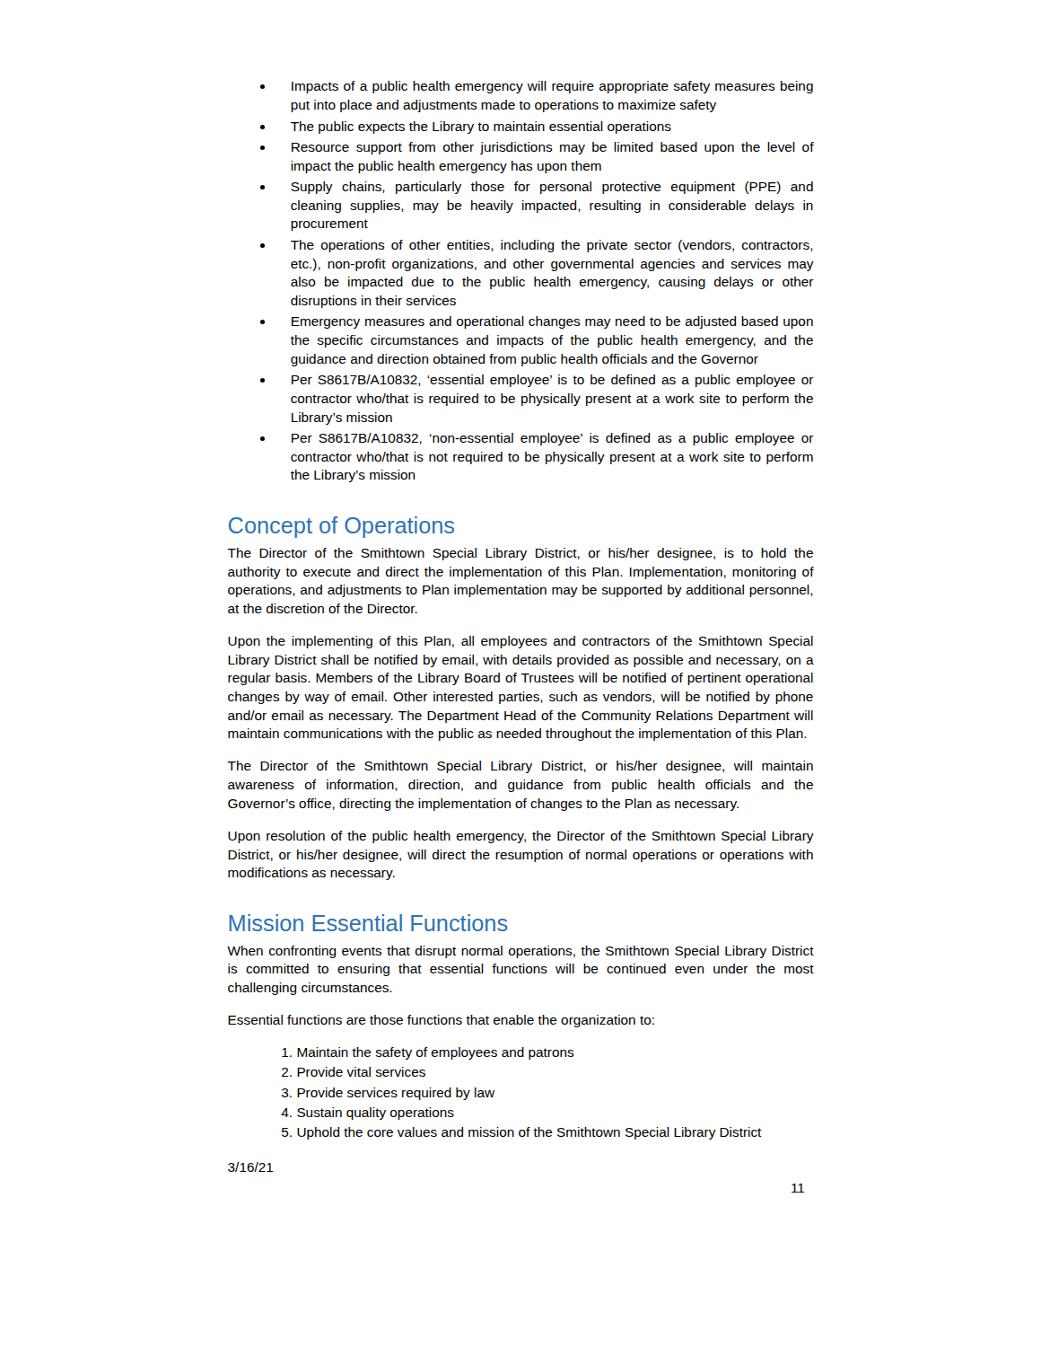Impacts of a public health emergency will require appropriate safety measures being put into place and adjustments made to operations to maximize safety
The public expects the Library to maintain essential operations
Resource support from other jurisdictions may be limited based upon the level of impact the public health emergency has upon them
Supply chains, particularly those for personal protective equipment (PPE) and cleaning supplies, may be heavily impacted, resulting in considerable delays in procurement
The operations of other entities, including the private sector (vendors, contractors, etc.), non-profit organizations, and other governmental agencies and services may also be impacted due to the public health emergency, causing delays or other disruptions in their services
Emergency measures and operational changes may need to be adjusted based upon the specific circumstances and impacts of the public health emergency, and the guidance and direction obtained from public health officials and the Governor
Per S8617B/A10832, ‘essential employee’ is to be defined as a public employee or contractor who/that is required to be physically present at a work site to perform the Library’s mission
Per S8617B/A10832, ‘non-essential employee’ is defined as a public employee or contractor who/that is not required to be physically present at a work site to perform the Library’s mission
Concept of Operations
The Director of the Smithtown Special Library District, or his/her designee, is to hold the authority to execute and direct the implementation of this Plan. Implementation, monitoring of operations, and adjustments to Plan implementation may be supported by additional personnel, at the discretion of the Director.
Upon the implementing of this Plan, all employees and contractors of the Smithtown Special Library District shall be notified by email, with details provided as possible and necessary, on a regular basis. Members of the Library Board of Trustees will be notified of pertinent operational changes by way of email. Other interested parties, such as vendors, will be notified by phone and/or email as necessary. The Department Head of the Community Relations Department will maintain communications with the public as needed throughout the implementation of this Plan.
The Director of the Smithtown Special Library District, or his/her designee, will maintain awareness of information, direction, and guidance from public health officials and the Governor’s office, directing the implementation of changes to the Plan as necessary.
Upon resolution of the public health emergency, the Director of the Smithtown Special Library District, or his/her designee, will direct the resumption of normal operations or operations with modifications as necessary.
Mission Essential Functions
When confronting events that disrupt normal operations, the Smithtown Special Library District is committed to ensuring that essential functions will be continued even under the most challenging circumstances.
Essential functions are those functions that enable the organization to:
Maintain the safety of employees and patrons
Provide vital services
Provide services required by law
Sustain quality operations
Uphold the core values and mission of the Smithtown Special Library District
3/16/21
11